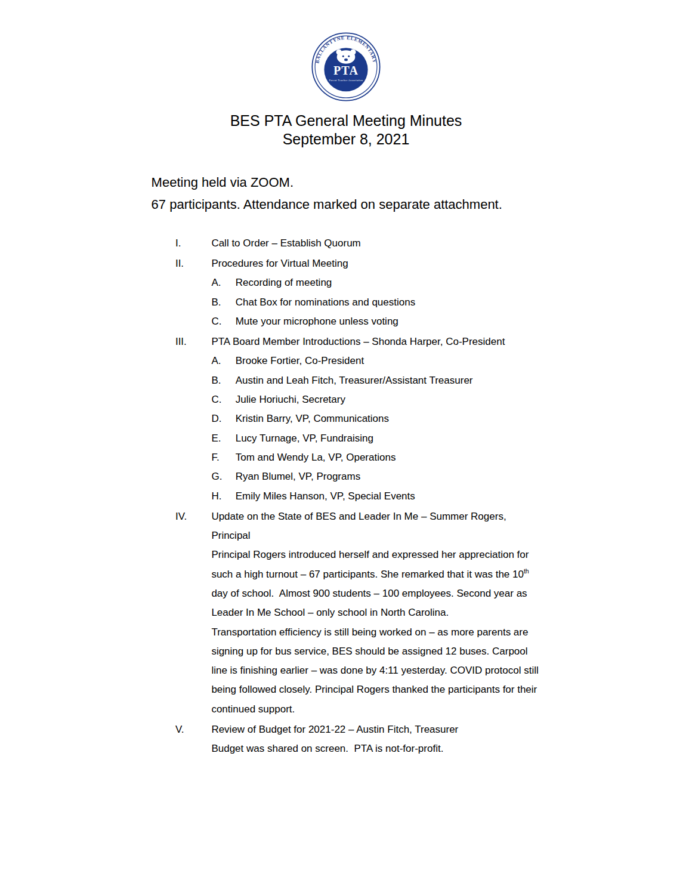BALLANTYNE ELEMENTARY PTA Parent Teacher Association
BES PTA General Meeting Minutes
September 8, 2021
Meeting held via ZOOM.
67 participants. Attendance marked on separate attachment.
Call to Order – Establish Quorum
Procedures for Virtual Meeting
Recording of meeting
Chat Box for nominations and questions
Mute your microphone unless voting
PTA Board Member Introductions – Shonda Harper, Co-President
Brooke Fortier, Co-President
Austin and Leah Fitch, Treasurer/Assistant Treasurer
Julie Horiuchi, Secretary
Kristin Barry, VP, Communications
Lucy Turnage, VP, Fundraising
Tom and Wendy La, VP, Operations
Ryan Blumel, VP, Programs
Emily Miles Hanson, VP, Special Events
Update on the State of BES and Leader In Me – Summer Rogers, Principal
Principal Rogers introduced herself and expressed her appreciation for such a high turnout – 67 participants. She remarked that it was the 10th day of school. Almost 900 students – 100 employees. Second year as Leader In Me School – only school in North Carolina.
Transportation efficiency is still being worked on – as more parents are signing up for bus service, BES should be assigned 12 buses. Carpool line is finishing earlier – was done by 4:11 yesterday. COVID protocol still being followed closely. Principal Rogers thanked the participants for their continued support.
Review of Budget for 2021-22 – Austin Fitch, Treasurer
Budget was shared on screen. PTA is not-for-profit.